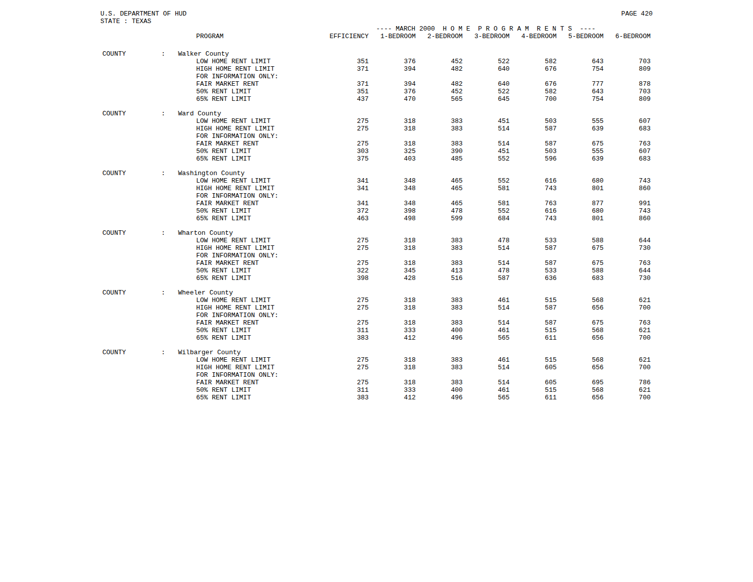U.S. DEPARTMENT OF HUD
PAGE 420
STATE : TEXAS
| | | | ---- MARCH 2000 H O M E P R O G R A M R E N T S ---- |
| | | PROGRAM | EFFICIENCY | 1-BEDROOM | 2-BEDROOM | 3-BEDROOM | 4-BEDROOM | 5-BEDROOM | 6-BEDROOM |
| COUNTY | : | Walker County | | | | | | | |
| | | LOW HOME RENT LIMIT | 351 | 376 | 452 | 522 | 582 | 643 | 703 |
| | | HIGH HOME RENT LIMIT | 371 | 394 | 482 | 640 | 676 | 754 | 809 |
| | | FOR INFORMATION ONLY: | | | | | | | |
| | | FAIR MARKET RENT | 371 | 394 | 482 | 640 | 676 | 777 | 878 |
| | | 50% RENT LIMIT | 351 | 376 | 452 | 522 | 582 | 643 | 703 |
| | | 65% RENT LIMIT | 437 | 470 | 565 | 645 | 700 | 754 | 809 |
| COUNTY | : | Ward County | | | | | | | |
| | | LOW HOME RENT LIMIT | 275 | 318 | 383 | 451 | 503 | 555 | 607 |
| | | HIGH HOME RENT LIMIT | 275 | 318 | 383 | 514 | 587 | 639 | 683 |
| | | FOR INFORMATION ONLY: | | | | | | | |
| | | FAIR MARKET RENT | 275 | 318 | 383 | 514 | 587 | 675 | 763 |
| | | 50% RENT LIMIT | 303 | 325 | 390 | 451 | 503 | 555 | 607 |
| | | 65% RENT LIMIT | 375 | 403 | 485 | 552 | 596 | 639 | 683 |
| COUNTY | : | Washington County | | | | | | | |
| | | LOW HOME RENT LIMIT | 341 | 348 | 465 | 552 | 616 | 680 | 743 |
| | | HIGH HOME RENT LIMIT | 341 | 348 | 465 | 581 | 743 | 801 | 860 |
| | | FOR INFORMATION ONLY: | | | | | | | |
| | | FAIR MARKET RENT | 341 | 348 | 465 | 581 | 763 | 877 | 991 |
| | | 50% RENT LIMIT | 372 | 398 | 478 | 552 | 616 | 680 | 743 |
| | | 65% RENT LIMIT | 463 | 498 | 599 | 684 | 743 | 801 | 860 |
| COUNTY | : | Wharton County | | | | | | | |
| | | LOW HOME RENT LIMIT | 275 | 318 | 383 | 478 | 533 | 588 | 644 |
| | | HIGH HOME RENT LIMIT | 275 | 318 | 383 | 514 | 587 | 675 | 730 |
| | | FOR INFORMATION ONLY: | | | | | | | |
| | | FAIR MARKET RENT | 275 | 318 | 383 | 514 | 587 | 675 | 763 |
| | | 50% RENT LIMIT | 322 | 345 | 413 | 478 | 533 | 588 | 644 |
| | | 65% RENT LIMIT | 398 | 428 | 516 | 587 | 636 | 683 | 730 |
| COUNTY | : | Wheeler County | | | | | | | |
| | | LOW HOME RENT LIMIT | 275 | 318 | 383 | 461 | 515 | 568 | 621 |
| | | HIGH HOME RENT LIMIT | 275 | 318 | 383 | 514 | 587 | 656 | 700 |
| | | FOR INFORMATION ONLY: | | | | | | | |
| | | FAIR MARKET RENT | 275 | 318 | 383 | 514 | 587 | 675 | 763 |
| | | 50% RENT LIMIT | 311 | 333 | 400 | 461 | 515 | 568 | 621 |
| | | 65% RENT LIMIT | 383 | 412 | 496 | 565 | 611 | 656 | 700 |
| COUNTY | : | Wilbarger County | | | | | | | |
| | | LOW HOME RENT LIMIT | 275 | 318 | 383 | 461 | 515 | 568 | 621 |
| | | HIGH HOME RENT LIMIT | 275 | 318 | 383 | 514 | 605 | 656 | 700 |
| | | FOR INFORMATION ONLY: | | | | | | | |
| | | FAIR MARKET RENT | 275 | 318 | 383 | 514 | 605 | 695 | 786 |
| | | 50% RENT LIMIT | 311 | 333 | 400 | 461 | 515 | 568 | 621 |
| | | 65% RENT LIMIT | 383 | 412 | 496 | 565 | 611 | 656 | 700 |